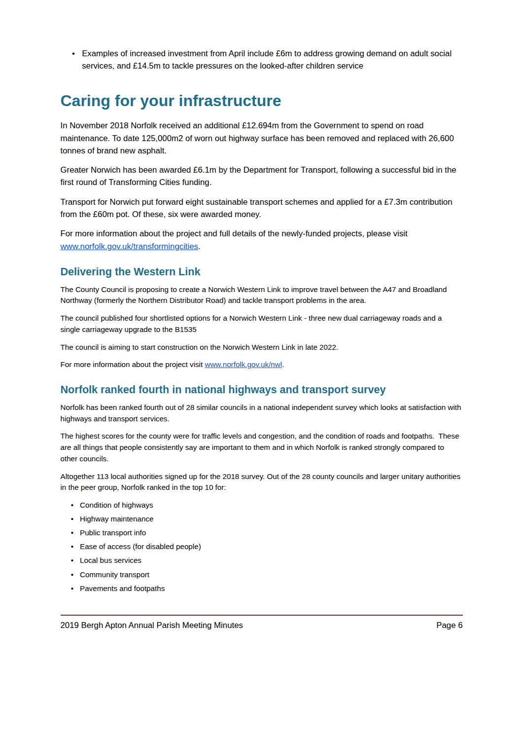Examples of increased investment from April include £6m to address growing demand on adult social services, and £14.5m to tackle pressures on the looked-after children service
Caring for your infrastructure
In November 2018 Norfolk received an additional £12.694m from the Government to spend on road maintenance. To date 125,000m2 of worn out highway surface has been removed and replaced with 26,600 tonnes of brand new asphalt.
Greater Norwich has been awarded £6.1m by the Department for Transport, following a successful bid in the first round of Transforming Cities funding.
Transport for Norwich put forward eight sustainable transport schemes and applied for a £7.3m contribution from the £60m pot. Of these, six were awarded money.
For more information about the project and full details of the newly-funded projects, please visit www.norfolk.gov.uk/transformingcities.
Delivering the Western Link
The County Council is proposing to create a Norwich Western Link to improve travel between the A47 and Broadland Northway (formerly the Northern Distributor Road) and tackle transport problems in the area.
The council published four shortlisted options for a Norwich Western Link - three new dual carriageway roads and a single carriageway upgrade to the B1535
The council is aiming to start construction on the Norwich Western Link in late 2022.
For more information about the project visit www.norfolk.gov.uk/nwl.
Norfolk ranked fourth in national highways and transport survey
Norfolk has been ranked fourth out of 28 similar councils in a national independent survey which looks at satisfaction with highways and transport services.
The highest scores for the county were for traffic levels and congestion, and the condition of roads and footpaths. These are all things that people consistently say are important to them and in which Norfolk is ranked strongly compared to other councils.
Altogether 113 local authorities signed up for the 2018 survey. Out of the 28 county councils and larger unitary authorities in the peer group, Norfolk ranked in the top 10 for:
Condition of highways
Highway maintenance
Public transport info
Ease of access (for disabled people)
Local bus services
Community transport
Pavements and footpaths
2019 Bergh Apton Annual Parish Meeting Minutes Page 6